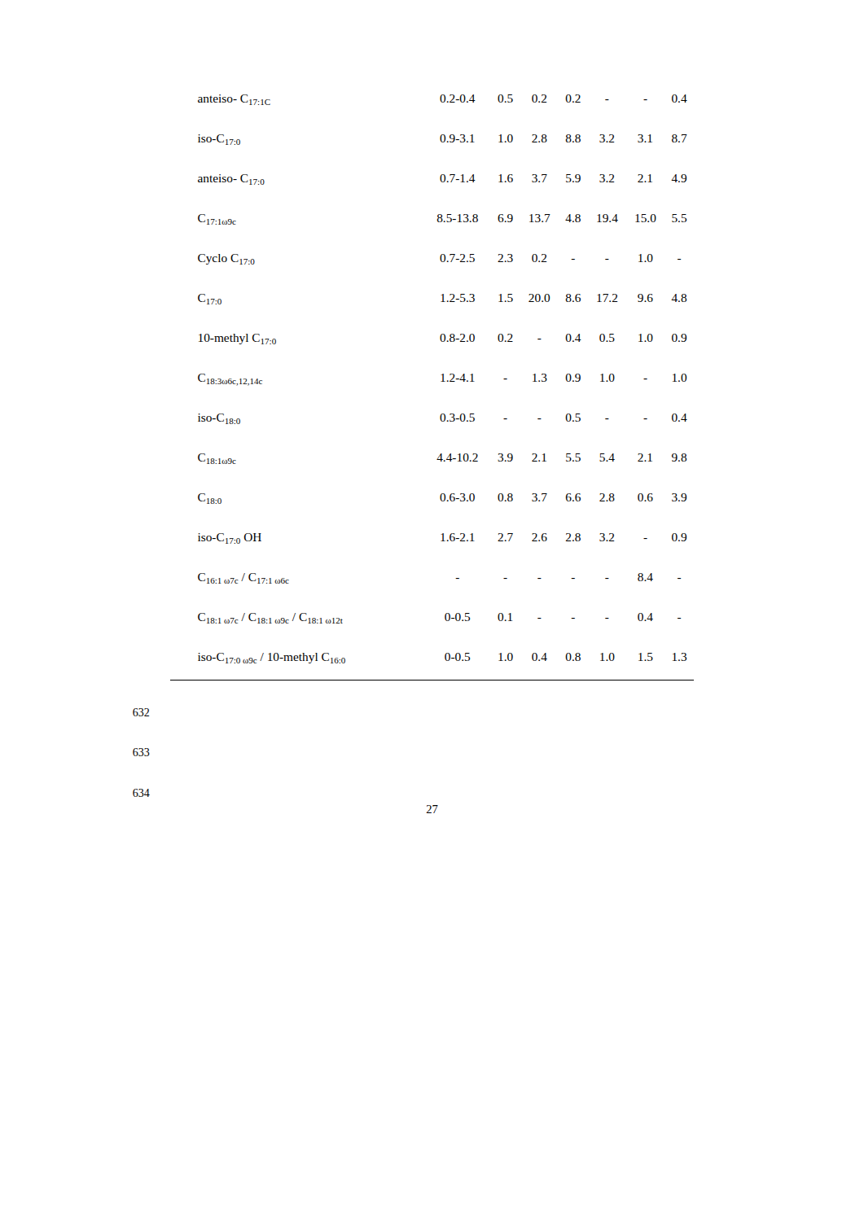| anteiso- C 17:1C | 0.2-0.4 | 0.5 | 0.2 | 0.2 | - | - | 0.4 |
| iso-C 17:0 | 0.9-3.1 | 1.0 | 2.8 | 8.8 | 3.2 | 3.1 | 8.7 |
| anteiso- C 17:0 | 0.7-1.4 | 1.6 | 3.7 | 5.9 | 3.2 | 2.1 | 4.9 |
| C 17:1ω9c | 8.5-13.8 | 6.9 | 13.7 | 4.8 | 19.4 | 15.0 | 5.5 |
| Cyclo C 17:0 | 0.7-2.5 | 2.3 | 0.2 | - | - | 1.0 | - |
| C 17:0 | 1.2-5.3 | 1.5 | 20.0 | 8.6 | 17.2 | 9.6 | 4.8 |
| 10-methyl C 17:0 | 0.8-2.0 | 0.2 | - | 0.4 | 0.5 | 1.0 | 0.9 |
| C 18:3ω6c,12,14c | 1.2-4.1 | - | 1.3 | 0.9 | 1.0 | - | 1.0 |
| iso-C 18:0 | 0.3-0.5 | - | - | 0.5 | - | - | 0.4 |
| C 18:1ω9c | 4.4-10.2 | 3.9 | 2.1 | 5.5 | 5.4 | 2.1 | 9.8 |
| C 18:0 | 0.6-3.0 | 0.8 | 3.7 | 6.6 | 2.8 | 0.6 | 3.9 |
| iso-C 17:0 OH | 1.6-2.1 | 2.7 | 2.6 | 2.8 | 3.2 | - | 0.9 |
| C 16:1 ω7c / C 17:1 ω6c | - | - | - | - | - | 8.4 | - |
| C 18:1 ω7c / C 18:1 ω9c / C 18:1 ω12t | 0-0.5 | 0.1 | - | - | - | 0.4 | - |
| iso-C 17:0 ω9c / 10-methyl C 16:0 | 0-0.5 | 1.0 | 0.4 | 0.8 | 1.0 | 1.5 | 1.3 |
632
633
634
27